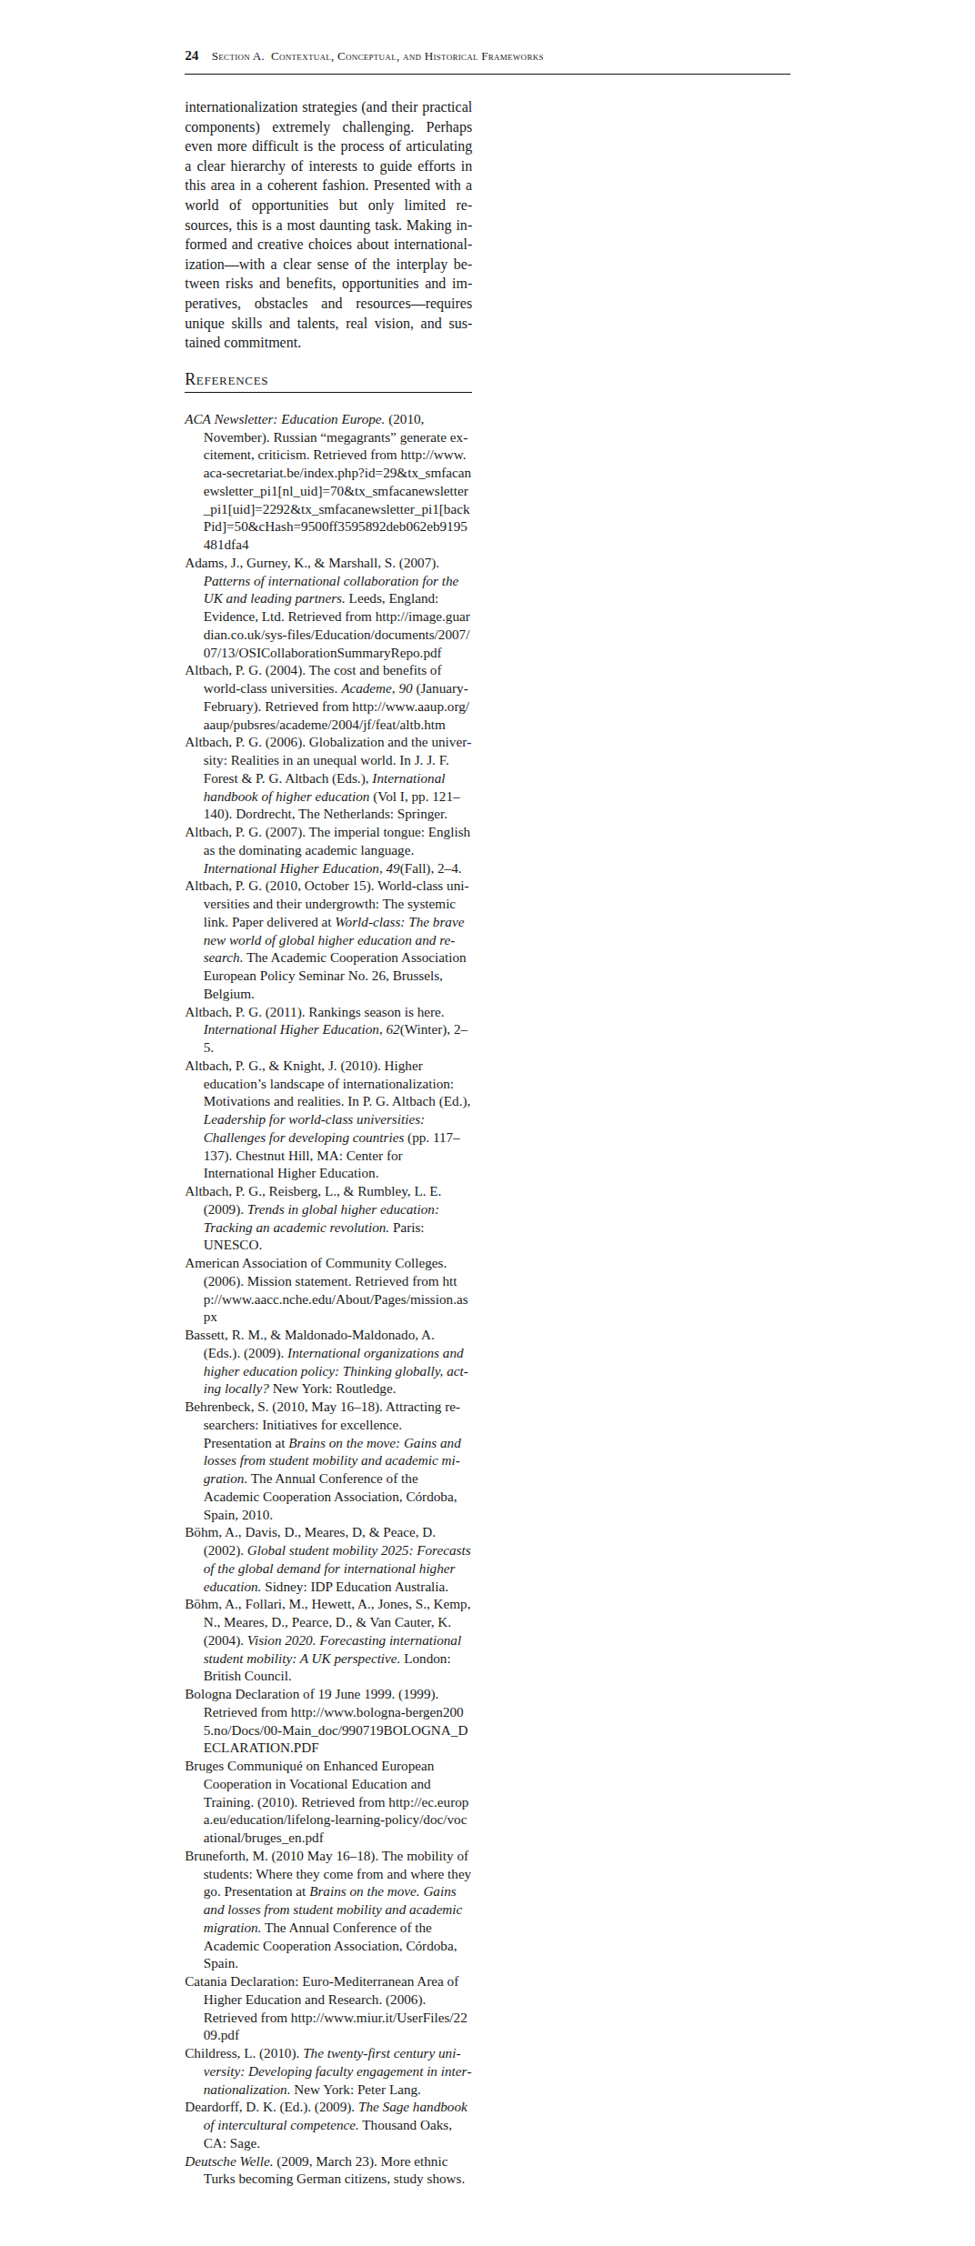24 Section A. Contextual, Conceptual, and Historical Frameworks
internationalization strategies (and their practical components) extremely challenging. Perhaps even more difficult is the process of articulating a clear hierarchy of interests to guide efforts in this area in a coherent fashion. Presented with a world of opportunities but only limited resources, this is a most daunting task. Making informed and creative choices about internationalization—with a clear sense of the interplay between risks and benefits, opportunities and imperatives, obstacles and resources—requires unique skills and talents, real vision, and sustained commitment.
References
ACA Newsletter: Education Europe. (2010, November). Russian “megagrants” generate excitement, criticism. Retrieved from http://www.aca-secretariat.be/index.php?id=29&tx_smfacanewsletter_pi1[nl_uid]=70&tx_smfacanewsletter_pi1[uid]=2292&tx_smfacanewsletter_pi1[backPid]=50&cHash=9500ff3595892deb062eb9195481dfa4
Adams, J., Gurney, K., & Marshall, S. (2007). Patterns of international collaboration for the UK and leading partners. Leeds, England: Evidence, Ltd. Retrieved from http://image.guardian.co.uk/sys-files/Education/documents/2007/07/13/OSICollaborationSummaryRepo.pdf
Altbach, P. G. (2004). The cost and benefits of world-class universities. Academe, 90 (January-February). Retrieved from http://www.aaup.org/aaup/pubsres/academe/2004/jf/feat/altb.htm
Altbach, P. G. (2006). Globalization and the university: Realities in an unequal world. In J. J. F. Forest & P. G. Altbach (Eds.), International handbook of higher education (Vol I, pp. 121–140). Dordrecht, The Netherlands: Springer.
Altbach, P. G. (2007). The imperial tongue: English as the dominating academic language. International Higher Education, 49(Fall), 2–4.
Altbach, P. G. (2010, October 15). World-class universities and their undergrowth: The systemic link. Paper delivered at World-class: The brave new world of global higher education and research. The Academic Cooperation Association European Policy Seminar No. 26, Brussels, Belgium.
Altbach, P. G. (2011). Rankings season is here. International Higher Education, 62(Winter), 2–5.
Altbach, P. G., & Knight, J. (2010). Higher education’s landscape of internationalization: Motivations and realities. In P. G. Altbach (Ed.), Leadership for world-class universities: Challenges for developing countries (pp. 117–137). Chestnut Hill, MA: Center for International Higher Education.
Altbach, P. G., Reisberg, L., & Rumbley, L. E. (2009). Trends in global higher education: Tracking an academic revolution. Paris: UNESCO.
American Association of Community Colleges. (2006). Mission statement. Retrieved from http://www.aacc.nche.edu/About/Pages/mission.aspx
Bassett, R. M., & Maldonado-Maldonado, A. (Eds.). (2009). International organizations and higher education policy: Thinking globally, acting locally? New York: Routledge.
Behrenbeck, S. (2010, May 16–18). Attracting researchers: Initiatives for excellence. Presentation at Brains on the move: Gains and losses from student mobility and academic migration. The Annual Conference of the Academic Cooperation Association, Córdoba, Spain, 2010.
Böhm, A., Davis, D., Meares, D, & Peace, D. (2002). Global student mobility 2025: Forecasts of the global demand for international higher education. Sidney: IDP Education Australia.
Böhm, A., Follari, M., Hewett, A., Jones, S., Kemp, N., Meares, D., Pearce, D., & Van Cauter, K. (2004). Vision 2020. Forecasting international student mobility: A UK perspective. London: British Council.
Bologna Declaration of 19 June 1999. (1999). Retrieved from http://www.bologna-bergen2005.no/Docs/00-Main_doc/990719BOLOGNA_DECLARATION.PDF
Bruges Communiqué on Enhanced European Cooperation in Vocational Education and Training. (2010). Retrieved from http://ec.europa.eu/education/lifelong-learning-policy/doc/vocational/bruges_en.pdf
Bruneforth, M. (2010 May 16–18). The mobility of students: Where they come from and where they go. Presentation at Brains on the move. Gains and losses from student mobility and academic migration. The Annual Conference of the Academic Cooperation Association, Córdoba, Spain.
Catania Declaration: Euro-Mediterranean Area of Higher Education and Research. (2006). Retrieved from http://www.miur.it/UserFiles/2209.pdf
Childress, L. (2010). The twenty-first century university: Developing faculty engagement in internationalization. New York: Peter Lang.
Deardorff, D. K. (Ed.). (2009). The Sage handbook of intercultural competence. Thousand Oaks, CA: Sage.
Deutsche Welle. (2009, March 23). More ethnic Turks becoming German citizens, study shows.